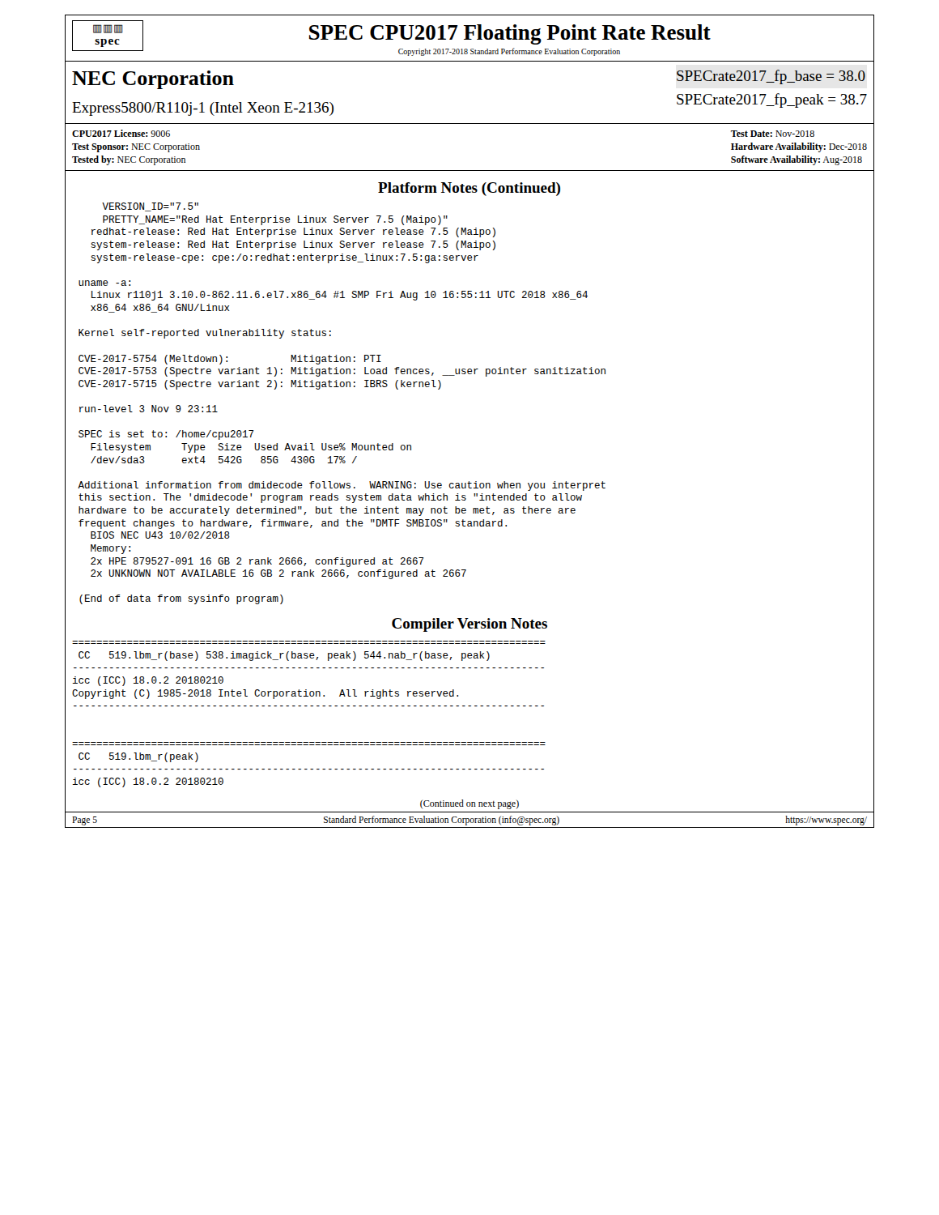▥▥▥
spec
SPEC CPU2017 Floating Point Rate Result
Copyright 2017-2018 Standard Performance Evaluation Corporation
NEC Corporation
Express5800/R110j-1 (Intel Xeon E-2136)
SPECrate2017_fp_base = 38.0
SPECrate2017_fp_peak = 38.7
CPU2017 License: 9006
Test Sponsor: NEC Corporation
Tested by: NEC Corporation
Test Date: Nov-2018
Hardware Availability: Dec-2018
Software Availability: Aug-2018
Platform Notes (Continued)
     VERSION_ID="7.5"
     PRETTY_NAME="Red Hat Enterprise Linux Server 7.5 (Maipo)"
   redhat-release: Red Hat Enterprise Linux Server release 7.5 (Maipo)
   system-release: Red Hat Enterprise Linux Server release 7.5 (Maipo)
   system-release-cpe: cpe:/o:redhat:enterprise_linux:7.5:ga:server

 uname -a:
   Linux r110j1 3.10.0-862.11.6.el7.x86_64 #1 SMP Fri Aug 10 16:55:11 UTC 2018 x86_64
   x86_64 x86_64 GNU/Linux

 Kernel self-reported vulnerability status:

 CVE-2017-5754 (Meltdown):          Mitigation: PTI
 CVE-2017-5753 (Spectre variant 1): Mitigation: Load fences, __user pointer sanitization
 CVE-2017-5715 (Spectre variant 2): Mitigation: IBRS (kernel)

 run-level 3 Nov 9 23:11

 SPEC is set to: /home/cpu2017
   Filesystem     Type  Size  Used Avail Use% Mounted on
   /dev/sda3      ext4  542G   85G  430G  17% /

 Additional information from dmidecode follows.  WARNING: Use caution when you interpret
 this section. The 'dmidecode' program reads system data which is "intended to allow
 hardware to be accurately determined", but the intent may not be met, as there are
 frequent changes to hardware, firmware, and the "DMTF SMBIOS" standard.
   BIOS NEC U43 10/02/2018
   Memory:
   2x HPE 879527-091 16 GB 2 rank 2666, configured at 2667
   2x UNKNOWN NOT AVAILABLE 16 GB 2 rank 2666, configured at 2667

 (End of data from sysinfo program)
Compiler Version Notes
==============================================================================
 CC   519.lbm_r(base) 538.imagick_r(base, peak) 544.nab_r(base, peak)
------------------------------------------------------------------------------
icc (ICC) 18.0.2 20180210
Copyright (C) 1985-2018 Intel Corporation.  All rights reserved.
------------------------------------------------------------------------------


==============================================================================
 CC   519.lbm_r(peak)
------------------------------------------------------------------------------
icc (ICC) 18.0.2 20180210
(Continued on next page)
Page 5
Standard Performance Evaluation Corporation (info@spec.org)
https://www.spec.org/